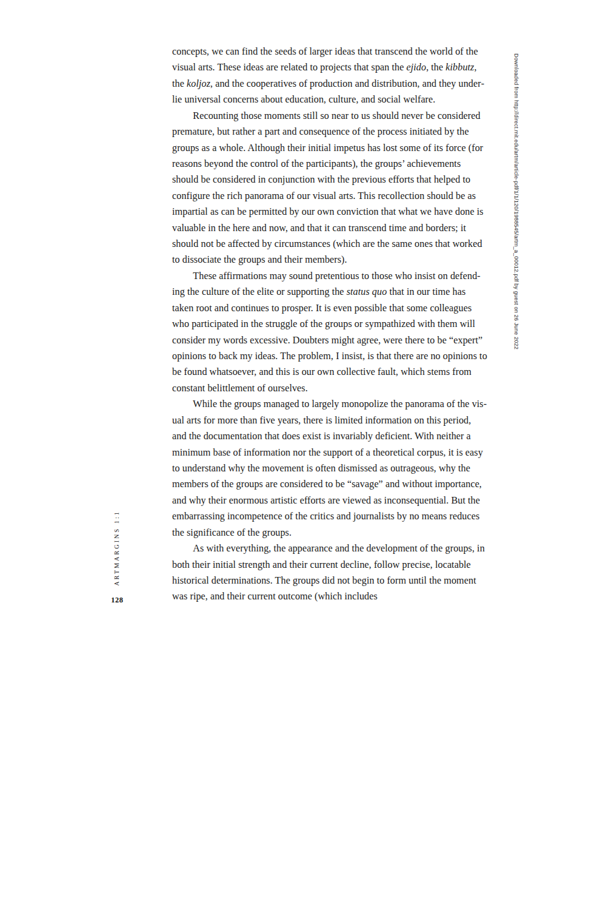Downloaded from http://direct.mit.edu/artm/article-pdf/1/1/120/1988545/artm_a_00012.pdf by guest on 26 June 2022
ARTMARGINS 1:1
128
concepts, we can find the seeds of larger ideas that transcend the world of the visual arts. These ideas are related to projects that span the ejido, the kibbutz, the koljoz, and the cooperatives of production and distribution, and they underlie universal concerns about education, culture, and social welfare.
Recounting those moments still so near to us should never be considered premature, but rather a part and consequence of the process initiated by the groups as a whole. Although their initial impetus has lost some of its force (for reasons beyond the control of the participants), the groups’ achievements should be considered in conjunction with the previous efforts that helped to configure the rich panorama of our visual arts. This recollection should be as impartial as can be permitted by our own conviction that what we have done is valuable in the here and now, and that it can transcend time and borders; it should not be affected by circumstances (which are the same ones that worked to dissociate the groups and their members).
These affirmations may sound pretentious to those who insist on defending the culture of the elite or supporting the status quo that in our time has taken root and continues to prosper. It is even possible that some colleagues who participated in the struggle of the groups or sympathized with them will consider my words excessive. Doubters might agree, were there to be “expert” opinions to back my ideas. The problem, I insist, is that there are no opinions to be found whatsoever, and this is our own collective fault, which stems from constant belittlement of ourselves.
While the groups managed to largely monopolize the panorama of the visual arts for more than five years, there is limited information on this period, and the documentation that does exist is invariably deficient. With neither a minimum base of information nor the support of a theoretical corpus, it is easy to understand why the movement is often dismissed as outrageous, why the members of the groups are considered to be “savage” and without importance, and why their enormous artistic efforts are viewed as inconsequential. But the embarrassing incompetence of the critics and journalists by no means reduces the significance of the groups.
As with everything, the appearance and the development of the groups, in both their initial strength and their current decline, follow precise, locatable historical determinations. The groups did not begin to form until the moment was ripe, and their current outcome (which includes